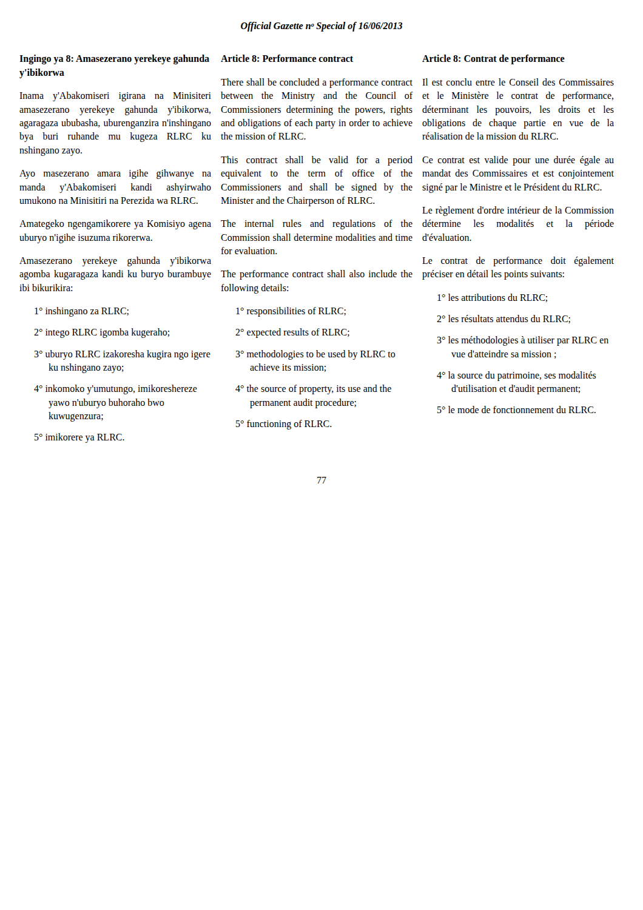Official Gazette nᵒ Special of 16/06/2013
| Ingingo ya 8: Amasezerano yerekeye gahunda y'ibikorwa Inama y'Abakomiseri igirana na Minisiteri amasezerano yerekeye gahunda y'ibikorwa, agaragaza ububasha, uburenganzira n'inshingano bya buri ruhande mu kugeza RLRC ku nshingano zayo. Ayo masezerano amara igihe gihwanye na manda y'Abakomiseri kandi ashyirwaho umukono na Minisitiri na Perezida wa RLRC. Amategeko ngengamikorere ya Komisiyo agena uburyo n'igihe isuzuma rikorerwa. Amasezerano yerekeye gahunda y'ibikorwa agomba kugaragaza kandi ku buryo burambuye ibi bikurikira: 1° inshingano za RLRC; 2° intego RLRC igomba kugeraho; 3° uburyo RLRC izakoresha kugira ngo igere ku nshingano zayo; 4° inkomoko y'umutungo, imikoreshereze yawo n'uburyo buhoraho bwo kuwugenzura; 5° imikorere ya RLRC. | Article 8: Performance contract There shall be concluded a performance contract between the Ministry and the Council of Commissioners determining the powers, rights and obligations of each party in order to achieve the mission of RLRC. This contract shall be valid for a period equivalent to the term of office of the Commissioners and shall be signed by the Minister and the Chairperson of RLRC. The internal rules and regulations of the Commission shall determine modalities and time for evaluation. The performance contract shall also include the following details: 1° responsibilities of RLRC; 2° expected results of RLRC; 3° methodologies to be used by RLRC to achieve its mission; 4° the source of property, its use and the permanent audit procedure; 5° functioning of RLRC. | Article 8: Contrat de performance Il est conclu entre le Conseil des Commissaires et le Ministère le contrat de performance, déterminant les pouvoirs, les droits et les obligations de chaque partie en vue de la réalisation de la mission du RLRC. Ce contrat est valide pour une durée égale au mandat des Commissaires et est conjointement signé par le Ministre et le Président du RLRC. Le règlement d'ordre intérieur de la Commission détermine les modalités et la période d'évaluation. Le contrat de performance doit également préciser en détail les points suivants: 1° les attributions du RLRC; 2° les résultats attendus du RLRC; 3° les méthodologies à utiliser par RLRC en vue d'atteindre sa mission ; 4° la source du patrimoine, ses modalités d'utilisation et d'audit permanent; 5° le mode de fonctionnement du RLRC. |
77